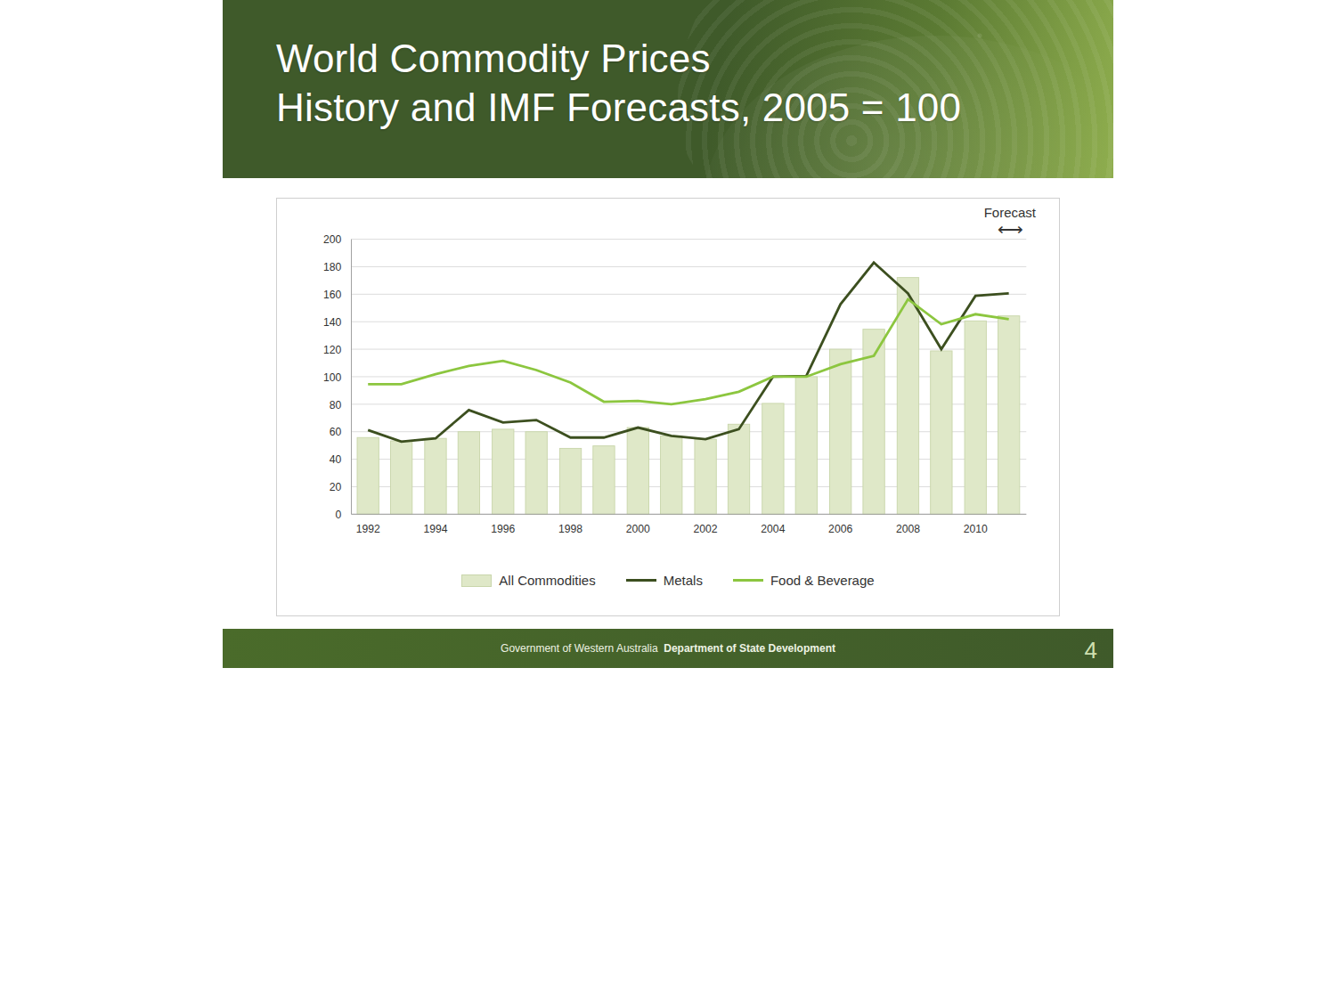World Commodity Prices History and IMF Forecasts, 2005 = 100
Forecast ⟷
0 20 40 60 80 100 120 140 160 180 200 1992 1994 1996 1998 2000 2002 2004 2006 2008 2010
All Commodities Metals Food & Beverage
Government of Western Australia Department of State Development 4